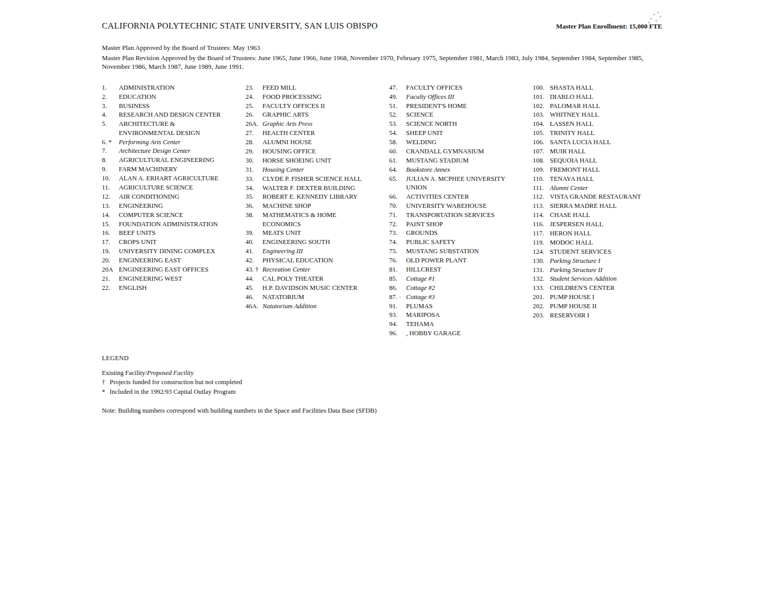California Polytechnic State University, San Luis Obispo
Master Plan Enrollment: 15,000 FTE
Master Plan Approved by the Board of Trustees: May 1963
Master Plan Revision Approved by the Board of Trustees: June 1965, June 1966, June 1968, November 1970, February 1975, September 1981, March 1983, July 1984, September 1984, September 1985, November 1986, March 1987, June 1989, June 1991.
1. Administration
2. Education
3. Business
4. Research and Design Center
5. Architecture & Environmental Design
6. *Performing Arts Center
7. Architecture Design Center
8. Agricultural Engineering
9. Farm Machinery
10. Alan A. Erhart Agriculture
11. Agriculture Science
12. Air Conditioning
13. Engineering
14. Computer Science
15. Foundation Administration
16. Beef Units
17. Crops Unit
19. University Dining Complex
20. Engineering East
20A Engineering East Offices
21. Engineering West
22. English
23. Feed Mill
24. Food Processing
25. Faculty Offices II
26. Graphic Arts
26A. Graphic Arts Press
27. Health Center
28. Alumni House
29. Housing Office
30. Horse Shoeing Unit
31. Housing Center
33. Clyde P. Fisher Science Hall
34. Walter F. Dexter Building
35. Robert E. Kennedy Library
36. Machine Shop
38. Mathematics & Home Economics
39. Meats Unit
40. Engineering South
41. Engineering III
42. Physical Education
43. †Recreation Center
44. Cal Poly Theater
45. H.P. Davidson Music Center
46. Natatorium
46A. Natatorium Addition
47. Faculty Offices
49. Faculty Offices III
51. President's Home
52. Science
53. Science North
54. Sheep Unit
58. Welding
60. Crandall Gymnasium
61. Mustang Stadium
64. Bookstore Annex
65. Julian A. McPhee University Union
66. Activities Center
70. University Warehouse
71. Transportation Services
72. Paint Shop
73. Grounds
74. Public Safety
75. Mustang Substation
76. Old Power Plant
81. Hillcrest
85. Cottage #1
86. Cottage #2
87. ·Cottage #3
91. Plumas
93. Mariposa
94. Tehama
96., Hobby Garage
100. Shasta Hall
101. Diablo Hall
102. Palomar Hall
103. Whitney Hall
104. Lassen Hall
105. Trinity Hall
106. Santa Lucia Hall
107. Muir Hall
108. Sequoia Hall
109. Fremont Hall
110. Tenaya Hall
111. Alumni Center
112. Vista Grande Restaurant
113. Sierra Madre Hall
114. Chase Hall
116. Jespersen Hall
117. Heron Hall
119. Modoc Hall
124. Student Services
130. Parking Structure I
131. Parking Structure II
132. Student Services Addition
133. Children's Center
201. Pump House I
202. Pump House II
203. Reservoir I
Legend
Existing Facility/Proposed Facility
†Projects funded for construction but not completed
*Included in the 1992/93 Capital Outlay Program
Note: Building numbers correspond with building numbers in the Space and Facilities Data Base (SFDB)